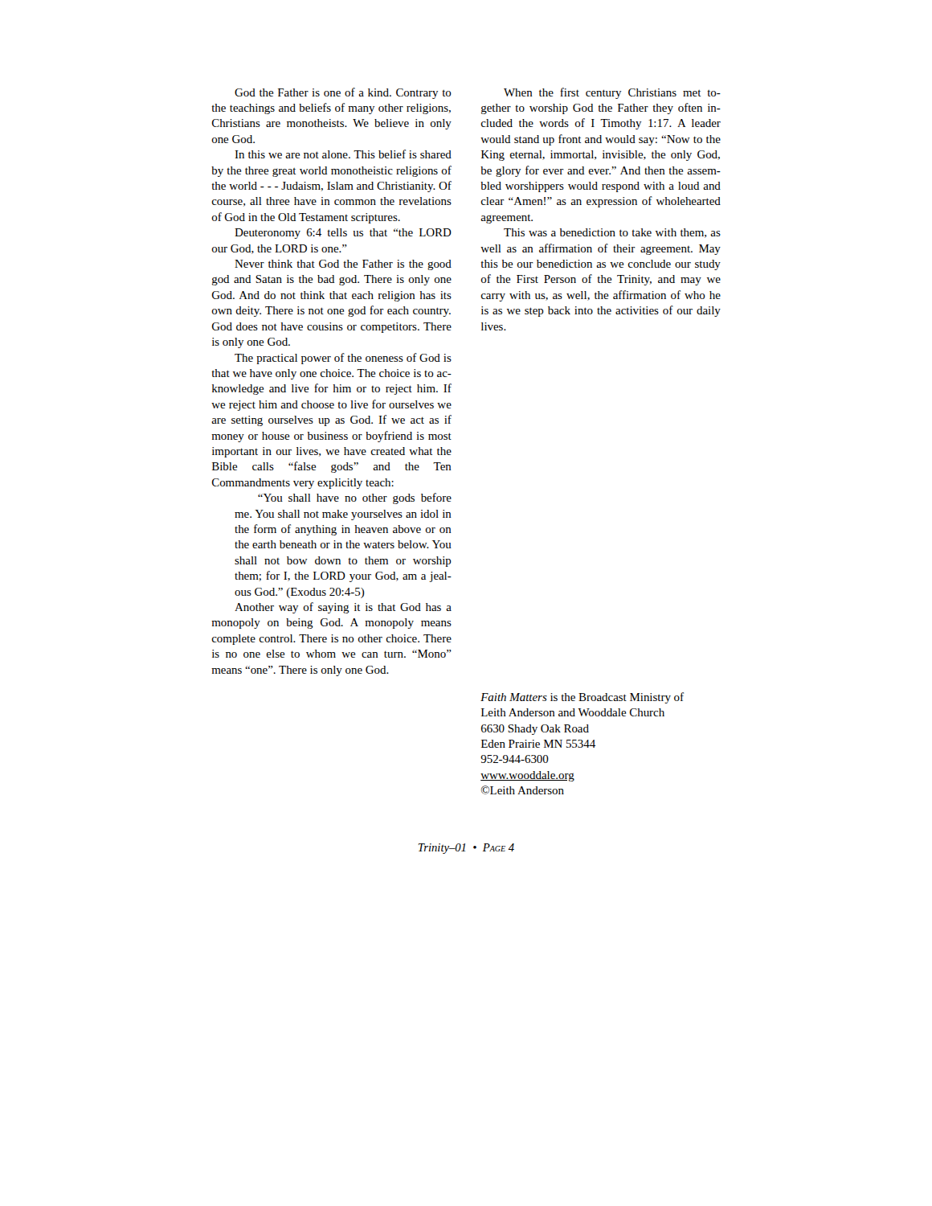God the Father is one of a kind. Contrary to the teachings and beliefs of many other religions, Christians are monotheists. We believe in only one God.
In this we are not alone. This belief is shared by the three great world monotheistic religions of the world - - - Judaism, Islam and Christianity. Of course, all three have in common the revelations of God in the Old Testament scriptures.
Deuteronomy 6:4 tells us that “the LORD our God, the LORD is one.”
Never think that God the Father is the good god and Satan is the bad god. There is only one God. And do not think that each religion has its own deity. There is not one god for each country. God does not have cousins or competitors. There is only one God.
The practical power of the oneness of God is that we have only one choice. The choice is to acknowledge and live for him or to reject him. If we reject him and choose to live for ourselves we are setting ourselves up as God. If we act as if money or house or business or boyfriend is most important in our lives, we have created what the Bible calls “false gods” and the Ten Commandments very explicitly teach:
“You shall have no other gods before me. You shall not make yourselves an idol in the form of anything in heaven above or on the earth beneath or in the waters below. You shall not bow down to them or worship them; for I, the LORD your God, am a jealous God.” (Exodus 20:4-5)
Another way of saying it is that God has a monopoly on being God. A monopoly means complete control. There is no other choice. There is no one else to whom we can turn. “Mono” means “one”. There is only one God.
When the first century Christians met together to worship God the Father they often included the words of I Timothy 1:17. A leader would stand up front and would say: “Now to the King eternal, immortal, invisible, the only God, be glory for ever and ever.” And then the assembled worshippers would respond with a loud and clear “Amen!” as an expression of wholehearted agreement.
This was a benediction to take with them, as well as an affirmation of their agreement. May this be our benediction as we conclude our study of the First Person of the Trinity, and may we carry with us, as well, the affirmation of who he is as we step back into the activities of our daily lives.
Faith Matters is the Broadcast Ministry of
Leith Anderson and Wooddale Church
6630 Shady Oak Road
Eden Prairie MN 55344
952-944-6300
www.wooddale.org
©Leith Anderson
Trinity–01 • Page 4